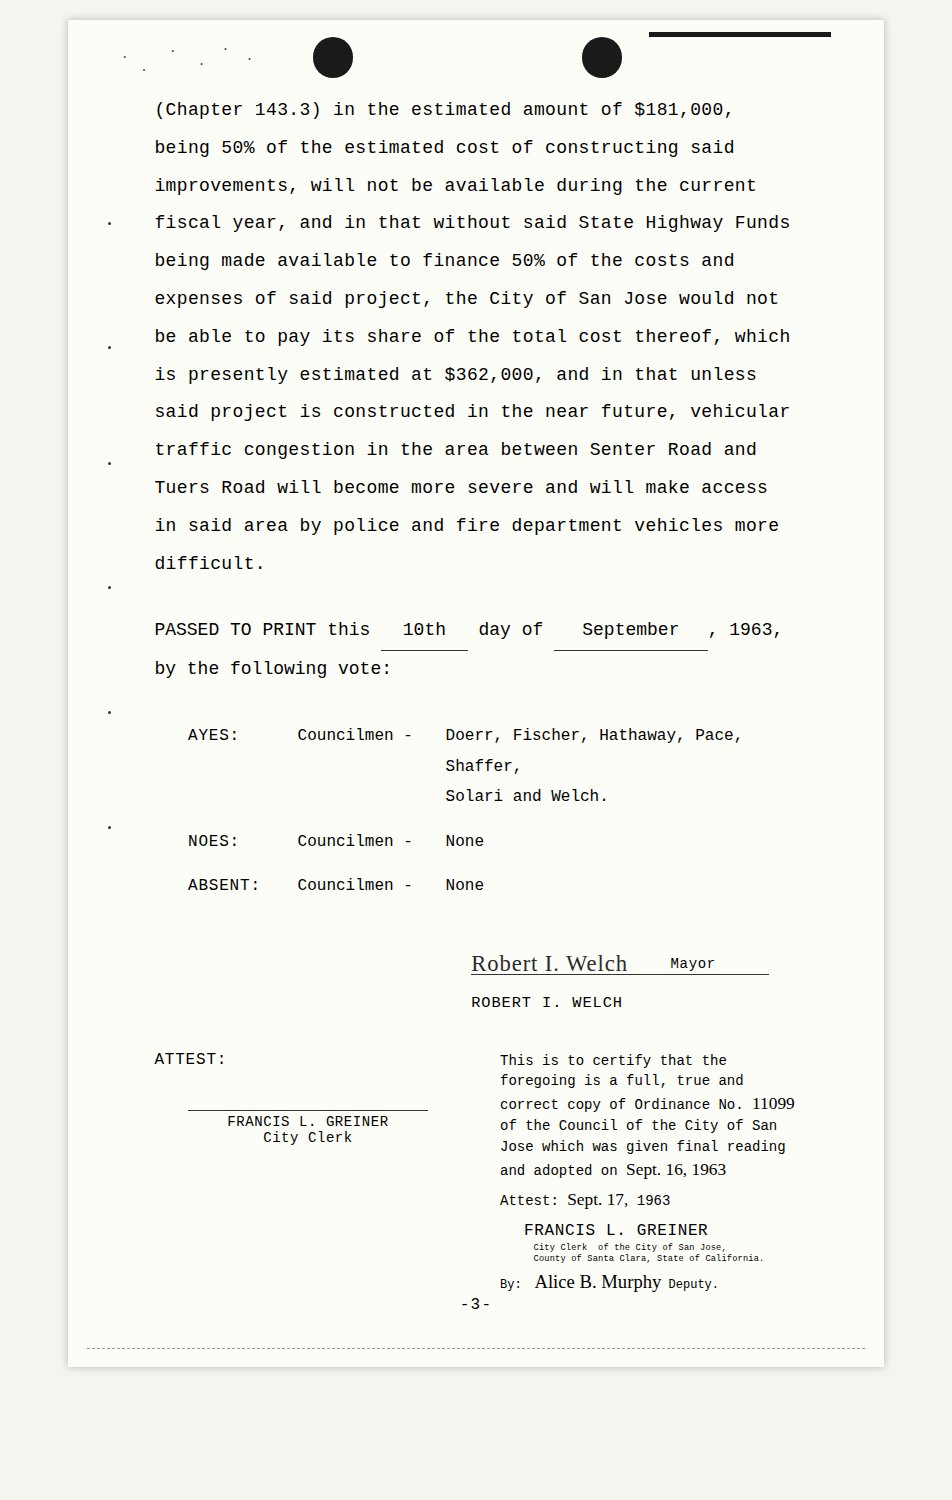.
.
.
.
.
.
(Chapter 143.3) in the estimated amount of $181,000, being 50% of the estimated cost of constructing said improvements, will not be available during the current fiscal year, and in that without said State Highway Funds being made available to finance 50% of the costs and expenses of said project, the City of San Jose would not be able to pay its share of the total cost thereof, which is presently estimated at $362,000, and in that unless said project is constructed in the near future, vehicular traffic congestion in the area between Senter Road and Tuers Road will become more severe and will make access in said area by police and fire department vehicles more difficult.
PASSED TO PRINT this 10th day of September, 1963, by the following vote:
| AYES: | Councilmen - | Doerr, Fischer, Hathaway, Pace, Shaffer, Solari and Welch. |
| NOES: | Councilmen - | None |
| ABSENT: | Councilmen - | None |
Robert I. Welch
Mayor
ROBERT I. WELCH
ATTEST:
FRANCIS L. GREINER
City Clerk
This is to certify that the foregoing is a full, true and correct copy of Ordinance No. 11099 of the Council of the City of San Jose which was given final reading and adopted on Sept. 16, 1963
Attest: Sept. 17, 1963
FRANCIS L. GREINER
City Clerk of the City of San Jose,
County of Santa Clara, State of California.
By: Alice B. Murphy Deputy.
-3-